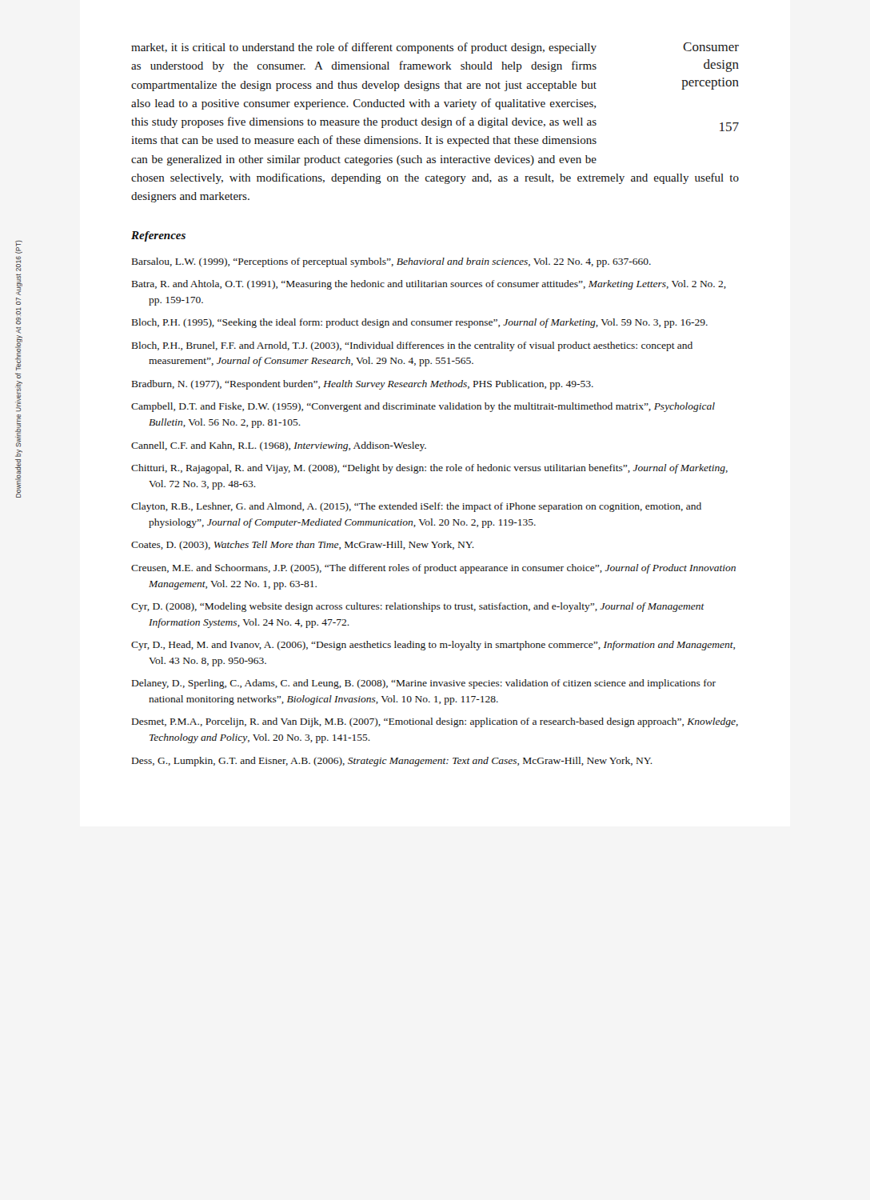Downloaded by Swinburne University of Technology At 09:01 07 August 2016 (PT)
Consumer
design
perception
157
market, it is critical to understand the role of different components of product design, especially as understood by the consumer. A dimensional framework should help design firms compartmentalize the design process and thus develop designs that are not just acceptable but also lead to a positive consumer experience. Conducted with a variety of qualitative exercises, this study proposes five dimensions to measure the product design of a digital device, as well as items that can be used to measure each of these dimensions. It is expected that these dimensions can be generalized in other similar product categories (such as interactive devices) and even be chosen selectively, with modifications, depending on the category and, as a result, be extremely and equally useful to designers and marketers.
References
Barsalou, L.W. (1999), “Perceptions of perceptual symbols”, Behavioral and brain sciences, Vol. 22 No. 4, pp. 637-660.
Batra, R. and Ahtola, O.T. (1991), “Measuring the hedonic and utilitarian sources of consumer attitudes”, Marketing Letters, Vol. 2 No. 2, pp. 159-170.
Bloch, P.H. (1995), “Seeking the ideal form: product design and consumer response”, Journal of Marketing, Vol. 59 No. 3, pp. 16-29.
Bloch, P.H., Brunel, F.F. and Arnold, T.J. (2003), “Individual differences in the centrality of visual product aesthetics: concept and measurement”, Journal of Consumer Research, Vol. 29 No. 4, pp. 551-565.
Bradburn, N. (1977), “Respondent burden”, Health Survey Research Methods, PHS Publication, pp. 49-53.
Campbell, D.T. and Fiske, D.W. (1959), “Convergent and discriminate validation by the multitrait-multimethod matrix”, Psychological Bulletin, Vol. 56 No. 2, pp. 81-105.
Cannell, C.F. and Kahn, R.L. (1968), Interviewing, Addison-Wesley.
Chitturi, R., Rajagopal, R. and Vijay, M. (2008), “Delight by design: the role of hedonic versus utilitarian benefits”, Journal of Marketing, Vol. 72 No. 3, pp. 48-63.
Clayton, R.B., Leshner, G. and Almond, A. (2015), “The extended iSelf: the impact of iPhone separation on cognition, emotion, and physiology”, Journal of Computer-Mediated Communication, Vol. 20 No. 2, pp. 119-135.
Coates, D. (2003), Watches Tell More than Time, McGraw-Hill, New York, NY.
Creusen, M.E. and Schoormans, J.P. (2005), “The different roles of product appearance in consumer choice”, Journal of Product Innovation Management, Vol. 22 No. 1, pp. 63-81.
Cyr, D. (2008), “Modeling website design across cultures: relationships to trust, satisfaction, and e-loyalty”, Journal of Management Information Systems, Vol. 24 No. 4, pp. 47-72.
Cyr, D., Head, M. and Ivanov, A. (2006), “Design aesthetics leading to m-loyalty in smartphone commerce”, Information and Management, Vol. 43 No. 8, pp. 950-963.
Delaney, D., Sperling, C., Adams, C. and Leung, B. (2008), “Marine invasive species: validation of citizen science and implications for national monitoring networks”, Biological Invasions, Vol. 10 No. 1, pp. 117-128.
Desmet, P.M.A., Porcelijn, R. and Van Dijk, M.B. (2007), “Emotional design: application of a research-based design approach”, Knowledge, Technology and Policy, Vol. 20 No. 3, pp. 141-155.
Dess, G., Lumpkin, G.T. and Eisner, A.B. (2006), Strategic Management: Text and Cases, McGraw-Hill, New York, NY.